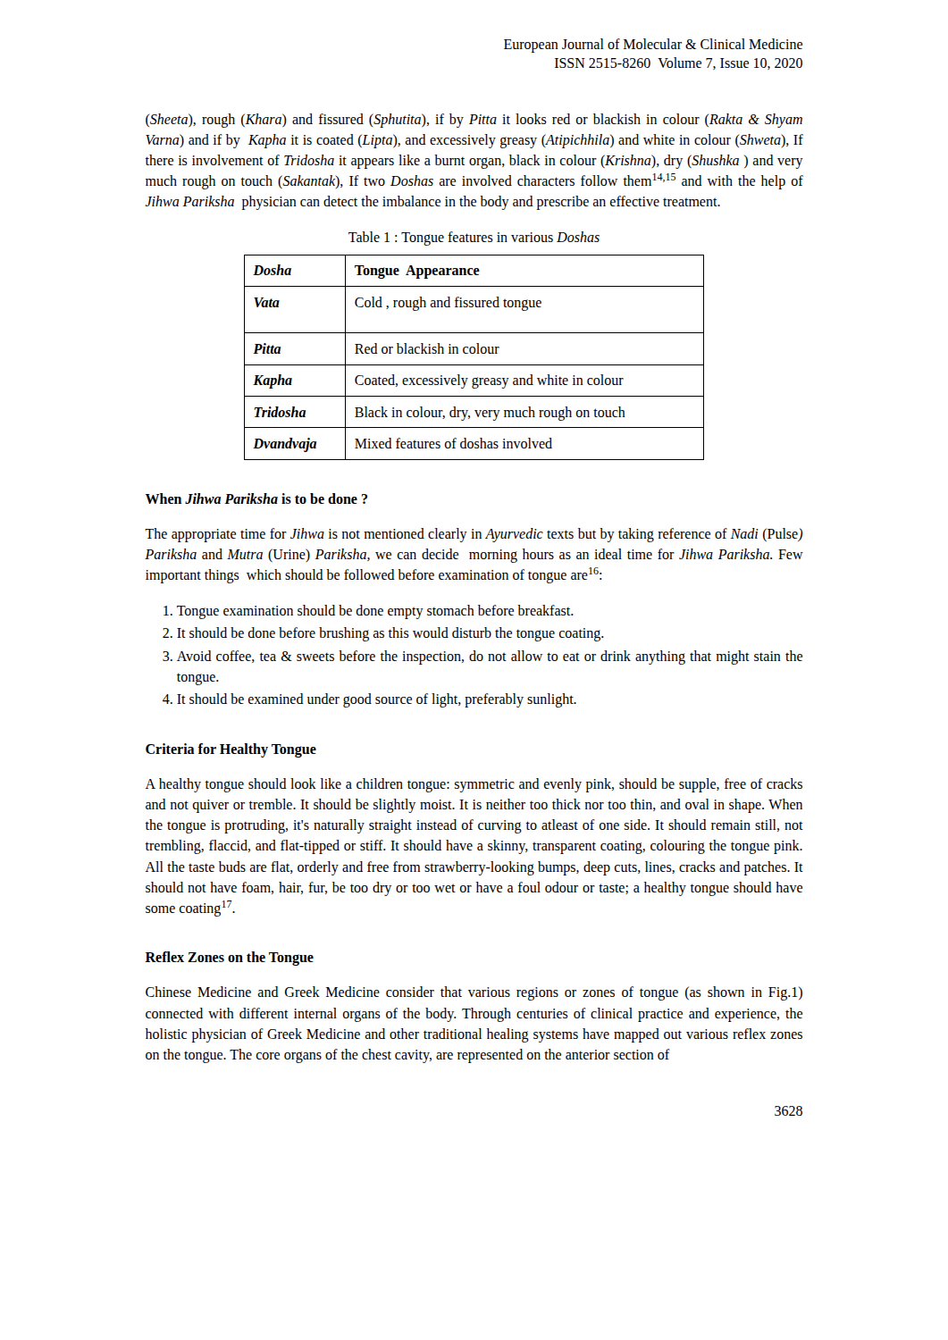European Journal of Molecular & Clinical Medicine ISSN 2515-8260 Volume 7, Issue 10, 2020
(Sheeta), rough (Khara) and fissured (Sphutita), if by Pitta it looks red or blackish in colour (Rakta & Shyam Varna) and if by Kapha it is coated (Lipta), and excessively greasy (Atipichhila) and white in colour (Shweta), If there is involvement of Tridosha it appears like a burnt organ, black in colour (Krishna), dry (Shushka ) and very much rough on touch (Sakantak), If two Doshas are involved characters follow them14,15 and with the help of Jihwa Pariksha physician can detect the imbalance in the body and prescribe an effective treatment.
Table 1 : Tongue features in various Doshas
| Dosha | Tongue Appearance |
| --- | --- |
| Vata | Cold , rough and fissured tongue |
| Pitta | Red or blackish in colour |
| Kapha | Coated, excessively greasy and white in colour |
| Tridosha | Black in colour, dry, very much rough on touch |
| Dvandvaja | Mixed features of doshas involved |
When Jihwa Pariksha is to be done ?
The appropriate time for Jihwa is not mentioned clearly in Ayurvedic texts but by taking reference of Nadi (Pulse) Pariksha and Mutra (Urine) Pariksha, we can decide morning hours as an ideal time for Jihwa Pariksha. Few important things which should be followed before examination of tongue are16:
Tongue examination should be done empty stomach before breakfast.
It should be done before brushing as this would disturb the tongue coating.
Avoid coffee, tea & sweets before the inspection, do not allow to eat or drink anything that might stain the tongue.
It should be examined under good source of light, preferably sunlight.
Criteria for Healthy Tongue
A healthy tongue should look like a children tongue: symmetric and evenly pink, should be supple, free of cracks and not quiver or tremble. It should be slightly moist. It is neither too thick nor too thin, and oval in shape. When the tongue is protruding, it's naturally straight instead of curving to atleast of one side. It should remain still, not trembling, flaccid, and flat-tipped or stiff. It should have a skinny, transparent coating, colouring the tongue pink. All the taste buds are flat, orderly and free from strawberry-looking bumps, deep cuts, lines, cracks and patches. It should not have foam, hair, fur, be too dry or too wet or have a foul odour or taste; a healthy tongue should have some coating17.
Reflex Zones on the Tongue
Chinese Medicine and Greek Medicine consider that various regions or zones of tongue (as shown in Fig.1) connected with different internal organs of the body. Through centuries of clinical practice and experience, the holistic physician of Greek Medicine and other traditional healing systems have mapped out various reflex zones on the tongue. The core organs of the chest cavity, are represented on the anterior section of
3628